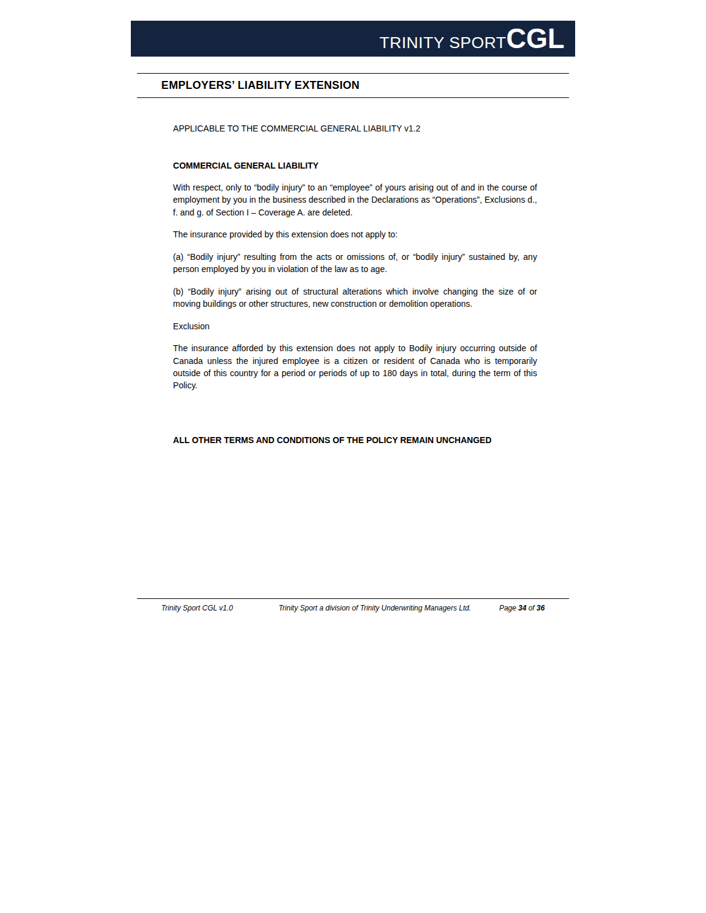TRINITY SPORTCGL
EMPLOYERS’ LIABILITY EXTENSION
APPLICABLE TO THE COMMERCIAL GENERAL LIABILITY v1.2
COMMERCIAL GENERAL LIABILITY
With respect, only to “bodily injury” to an “employee” of yours arising out of and in the course of employment by you in the business described in the Declarations as “Operations”, Exclusions d., f. and g. of Section I – Coverage A. are deleted.
The insurance provided by this extension does not apply to:
(a) “Bodily injury” resulting from the acts or omissions of, or “bodily injury” sustained by, any person employed by you in violation of the law as to age.
(b) “Bodily injury” arising out of structural alterations which involve changing the size of or moving buildings or other structures, new construction or demolition operations.
Exclusion
The insurance afforded by this extension does not apply to Bodily injury occurring outside of Canada unless the injured employee is a citizen or resident of Canada who is temporarily outside of this country for a period or periods of up to 180 days in total, during the term of this Policy.
ALL OTHER TERMS AND CONDITIONS OF THE POLICY REMAIN UNCHANGED
Trinity Sport CGL v1.0
Trinity Sport a division of Trinity Underwriting Managers Ltd.
Page 34 of 36